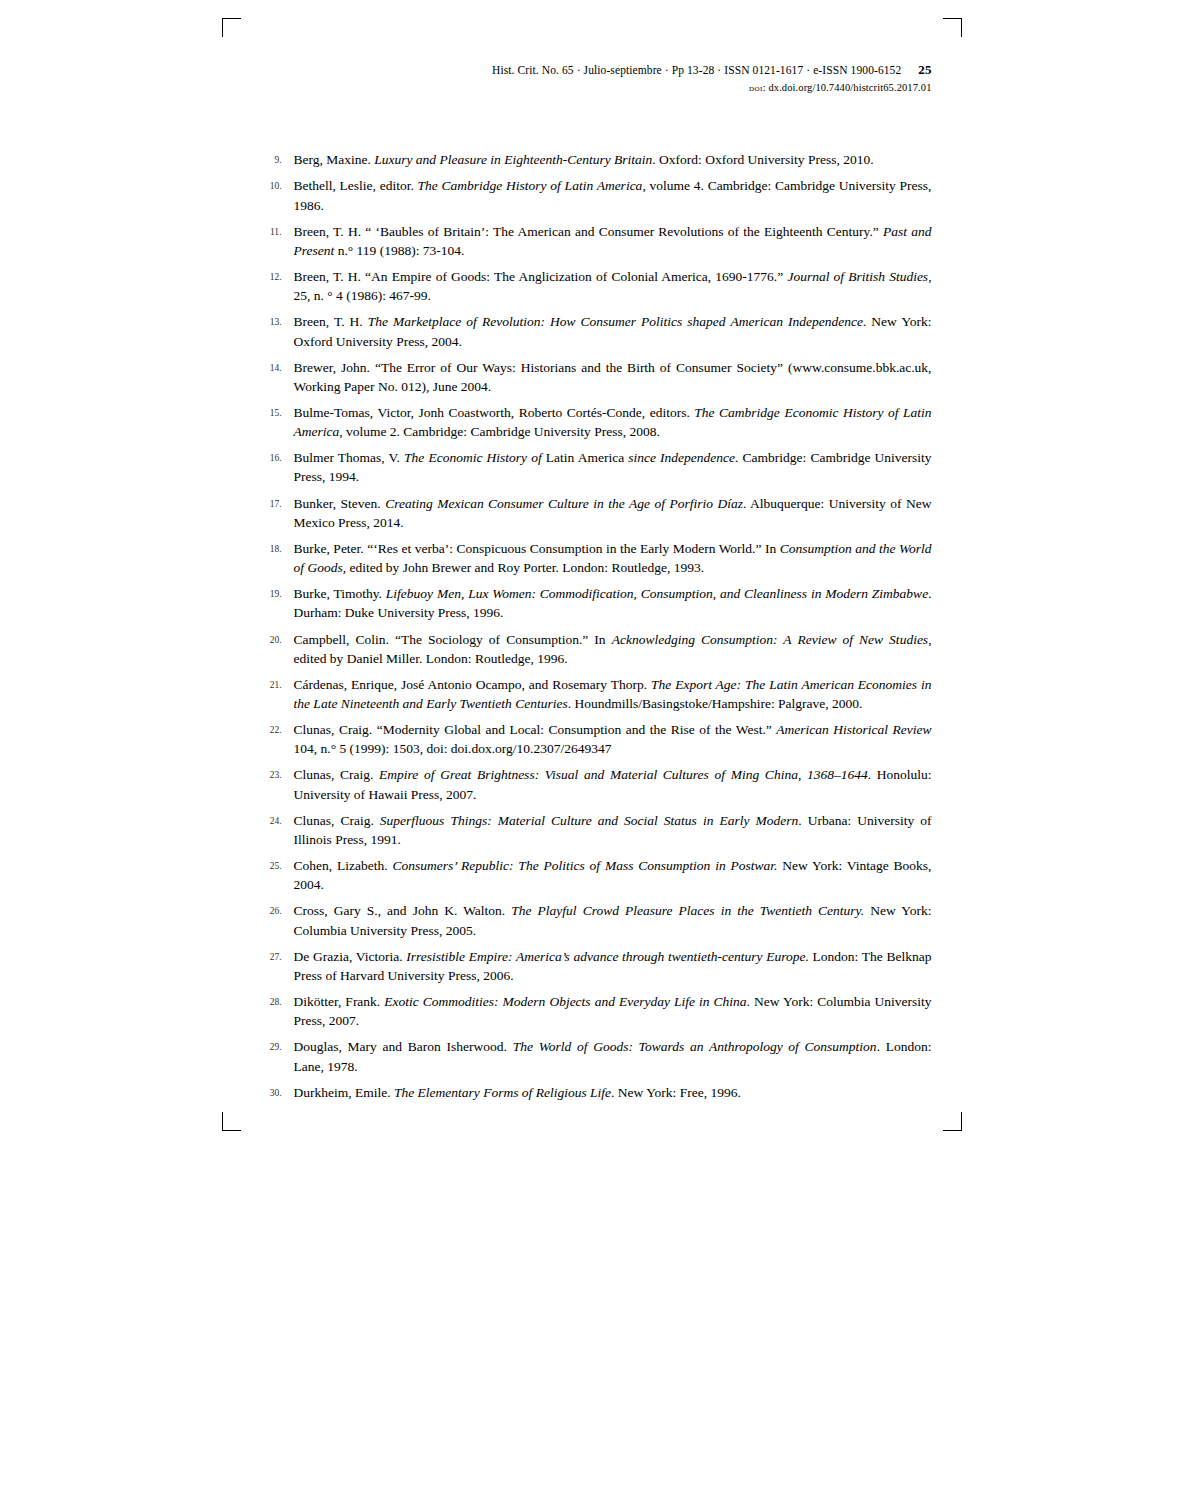Hist. Crit. No. 65 · Julio-septiembre · Pp 13-28 · ISSN 0121-1617 · e-ISSN 1900-6152 25
doi: dx.doi.org/10.7440/histcrit65.2017.01
Berg, Maxine. Luxury and Pleasure in Eighteenth-Century Britain. Oxford: Oxford University Press, 2010.
Bethell, Leslie, editor. The Cambridge History of Latin America, volume 4. Cambridge: Cambridge University Press, 1986.
Breen, T. H. “ ‘Baubles of Britain’: The American and Consumer Revolutions of the Eighteenth Century.” Past and Present n.° 119 (1988): 73-104.
Breen, T. H. “An Empire of Goods: The Anglicization of Colonial America, 1690-1776.” Journal of British Studies, 25, n. ° 4 (1986): 467-99.
Breen, T. H. The Marketplace of Revolution: How Consumer Politics shaped American Independence. New York: Oxford University Press, 2004.
Brewer, John. “The Error of Our Ways: Historians and the Birth of Consumer Society” (www.consume.bbk.ac.uk, Working Paper No. 012), June 2004.
Bulme-Tomas, Victor, Jonh Coastworth, Roberto Cortés-Conde, editors. The Cambridge Economic History of Latin America, volume 2. Cambridge: Cambridge University Press, 2008.
Bulmer Thomas, V. The Economic History of Latin America since Independence. Cambridge: Cambridge University Press, 1994.
Bunker, Steven. Creating Mexican Consumer Culture in the Age of Porfirio Díaz. Albuquerque: University of New Mexico Press, 2014.
Burke, Peter. “‘Res et verba’: Conspicuous Consumption in the Early Modern World.” In Consumption and the World of Goods, edited by John Brewer and Roy Porter. London: Routledge, 1993.
Burke, Timothy. Lifebuoy Men, Lux Women: Commodification, Consumption, and Cleanliness in Modern Zimbabwe. Durham: Duke University Press, 1996.
Campbell, Colin. “The Sociology of Consumption.” In Acknowledging Consumption: A Review of New Studies, edited by Daniel Miller. London: Routledge, 1996.
Cárdenas, Enrique, José Antonio Ocampo, and Rosemary Thorp. The Export Age: The Latin American Economies in the Late Nineteenth and Early Twentieth Centuries. Houndmills/Basingstoke/Hampshire: Palgrave, 2000.
Clunas, Craig. “Modernity Global and Local: Consumption and the Rise of the West.” American Historical Review 104, n.° 5 (1999): 1503, doi: doi.dox.org/10.2307/2649347
Clunas, Craig. Empire of Great Brightness: Visual and Material Cultures of Ming China, 1368–1644. Honolulu: University of Hawaii Press, 2007.
Clunas, Craig. Superfluous Things: Material Culture and Social Status in Early Modern. Urbana: University of Illinois Press, 1991.
Cohen, Lizabeth. Consumers’ Republic: The Politics of Mass Consumption in Postwar. New York: Vintage Books, 2004.
Cross, Gary S., and John K. Walton. The Playful Crowd Pleasure Places in the Twentieth Century. New York: Columbia University Press, 2005.
De Grazia, Victoria. Irresistible Empire: America’s advance through twentieth-century Europe. London: The Belknap Press of Harvard University Press, 2006.
Dikötter, Frank. Exotic Commodities: Modern Objects and Everyday Life in China. New York: Columbia University Press, 2007.
Douglas, Mary and Baron Isherwood. The World of Goods: Towards an Anthropology of Consumption. London: Lane, 1978.
Durkheim, Emile. The Elementary Forms of Religious Life. New York: Free, 1996.